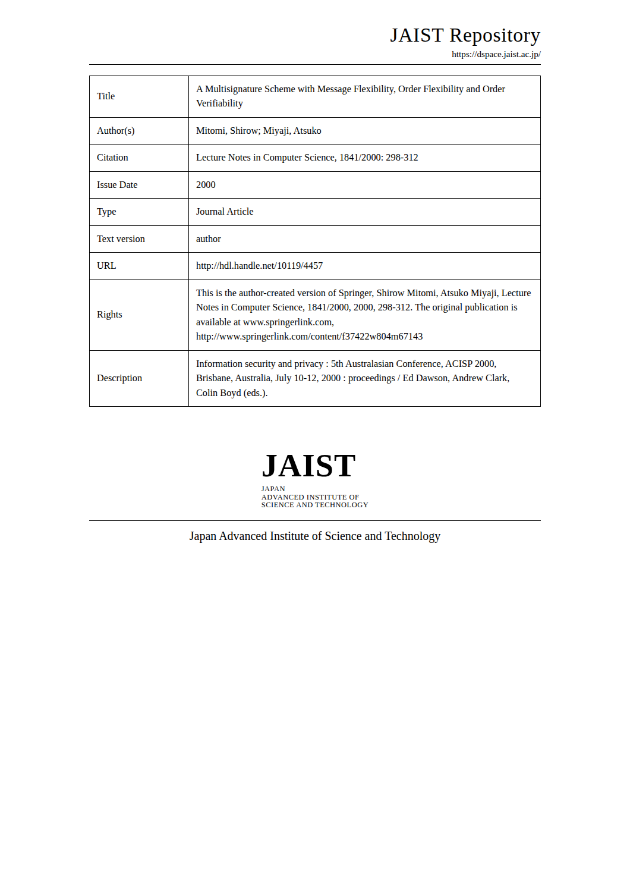JAIST Repository
https://dspace.jaist.ac.jp/
| Title | A Multisignature Scheme with Message Flexibility, Order Flexibility and Order Verifiability |
| Author(s) | Mitomi, Shirow; Miyaji, Atsuko |
| Citation | Lecture Notes in Computer Science, 1841/2000: 298-312 |
| Issue Date | 2000 |
| Type | Journal Article |
| Text version | author |
| URL | http://hdl.handle.net/10119/4457 |
| Rights | This is the author-created version of Springer, Shirow Mitomi, Atsuko Miyaji, Lecture Notes in Computer Science, 1841/2000, 2000, 298-312. The original publication is available at www.springerlink.com, http://www.springerlink.com/content/f37422w804m67143 |
| Description | Information security and privacy : 5th Australasian Conference, ACISP 2000, Brisbane, Australia, July 10-12, 2000 : proceedings / Ed Dawson, Andrew Clark, Colin Boyd (eds.). |
JAIST
Japan
Advanced Institute of
Science and Technology
Japan Advanced Institute of Science and Technology